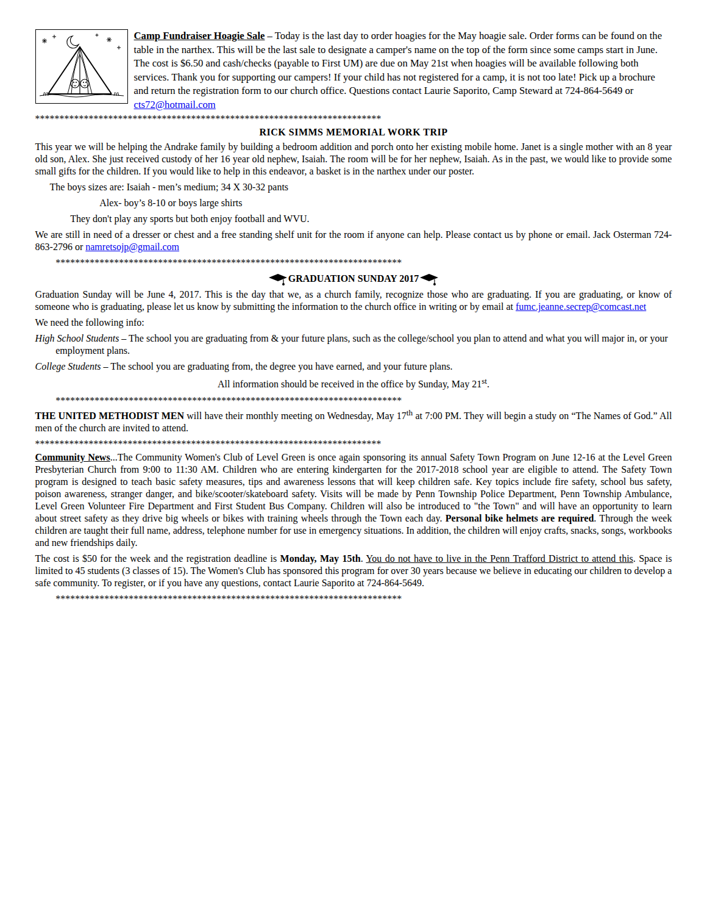Camp Fundraiser Hoagie Sale – Today is the last day to order hoagies for the May hoagie sale. Order forms can be found on the table in the narthex. This will be the last sale to designate a camper's name on the top of the form since some camps start in June. The cost is $6.50 and cash/checks (payable to First UM) are due on May 21st when hoagies will be available following both services. Thank you for supporting our campers! If your child has not registered for a camp, it is not too late! Pick up a brochure and return the registration form to our church office. Questions contact Laurie Saporito, Camp Steward at 724-864-5649 or cts72@hotmail.com
***********************************************************************
RICK SIMMS MEMORIAL WORK TRIP
This year we will be helping the Andrake family by building a bedroom addition and porch onto her existing mobile home. Janet is a single mother with an 8 year old son, Alex. She just received custody of her 16 year old nephew, Isaiah. The room will be for her nephew, Isaiah. As in the past, we would like to provide some small gifts for the children. If you would like to help in this endeavor, a basket is in the narthex under our poster.
The boys sizes are: Isaiah - men’s medium; 34 X 30-32 pants
Alex- boy’s 8-10 or boys large shirts
They don't play any sports but both enjoy football and WVU.
We are still in need of a dresser or chest and a free standing shelf unit for the room if anyone can help. Please contact us by phone or email. Jack Osterman 724-863-2796 or namretsojp@gmail.com
***********************************************************************
GRADUATION SUNDAY 2017
Graduation Sunday will be June 4, 2017. This is the day that we, as a church family, recognize those who are graduating. If you are graduating, or know of someone who is graduating, please let us know by submitting the information to the church office in writing or by email at fumc.jeanne.secrep@comcast.net
We need the following info:
High School Students – The school you are graduating from & your future plans, such as the college/school you plan to attend and what you will major in, or your employment plans.
College Students – The school you are graduating from, the degree you have earned, and your future plans.
All information should be received in the office by Sunday, May 21st.
***********************************************************************
THE UNITED METHODIST MEN will have their monthly meeting on Wednesday, May 17th at 7:00 PM. They will begin a study on “The Names of God.” All men of the church are invited to attend.
***********************************************************************
Community News...The Community Women's Club of Level Green is once again sponsoring its annual Safety Town Program on June 12-16 at the Level Green Presbyterian Church from 9:00 to 11:30 AM. Children who are entering kindergarten for the 2017-2018 school year are eligible to attend. The Safety Town program is designed to teach basic safety measures, tips and awareness lessons that will keep children safe. Key topics include fire safety, school bus safety, poison awareness, stranger danger, and bike/scooter/skateboard safety. Visits will be made by Penn Township Police Department, Penn Township Ambulance, Level Green Volunteer Fire Department and First Student Bus Company. Children will also be introduced to "the Town" and will have an opportunity to learn about street safety as they drive big wheels or bikes with training wheels through the Town each day. Personal bike helmets are required. Through the week children are taught their full name, address, telephone number for use in emergency situations. In addition, the children will enjoy crafts, snacks, songs, workbooks and new friendships daily.
The cost is $50 for the week and the registration deadline is Monday, May 15th. You do not have to live in the Penn Trafford District to attend this. Space is limited to 45 students (3 classes of 15). The Women's Club has sponsored this program for over 30 years because we believe in educating our children to develop a safe community. To register, or if you have any questions, contact Laurie Saporito at 724-864-5649.
***********************************************************************